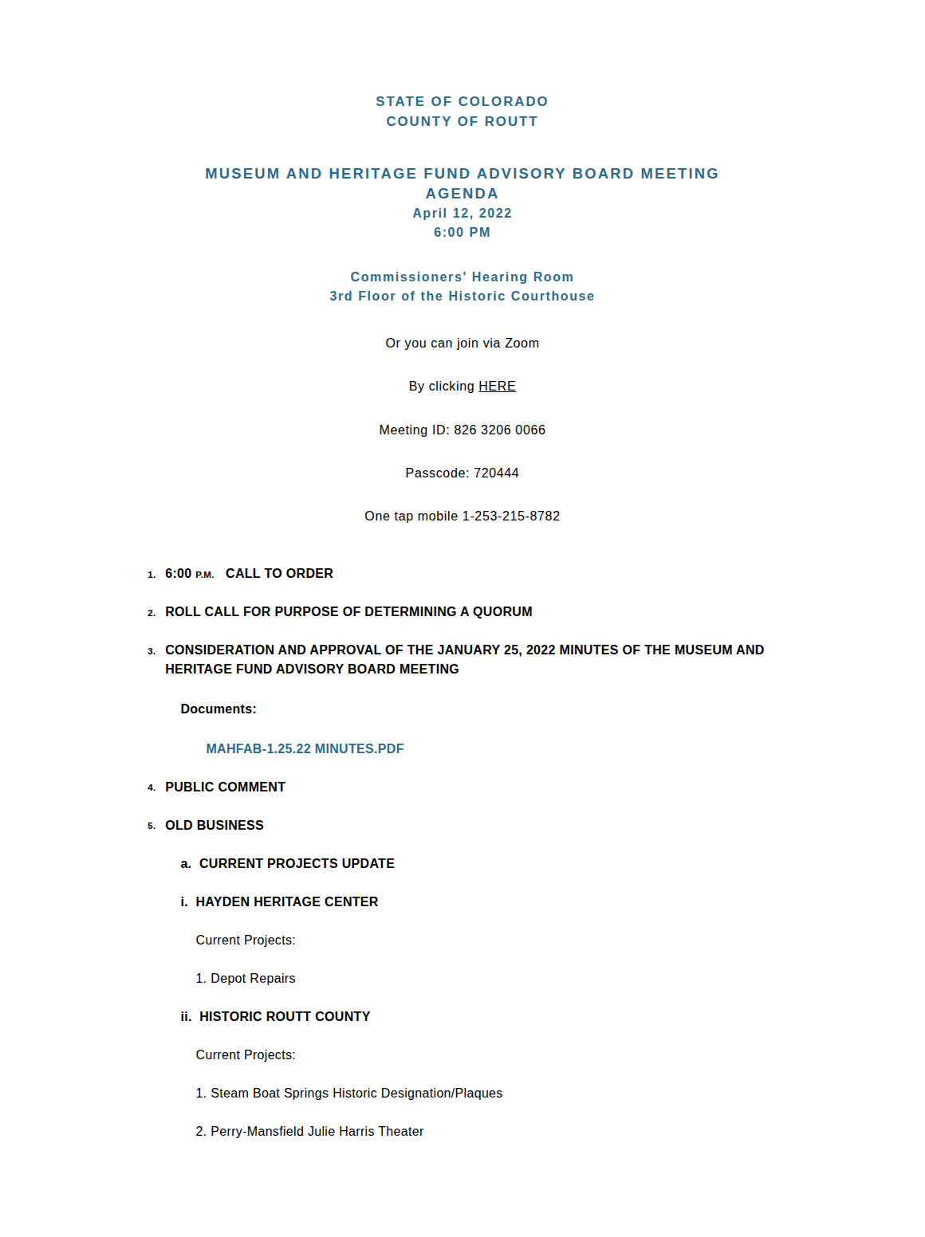STATE OF COLORADO
COUNTY OF ROUTT
MUSEUM AND HERITAGE FUND ADVISORY BOARD MEETING
AGENDA
April 12, 2022
6:00 PM
Commissioners' Hearing Room
3rd Floor of the Historic Courthouse
Or you can join via Zoom
By clicking HERE
Meeting ID: 826 3206 0066
Passcode: 720444
One tap mobile 1-253-215-8782
6:00 P.M. CALL TO ORDER
ROLL CALL FOR PURPOSE OF DETERMINING A QUORUM
CONSIDERATION AND APPROVAL OF THE JANUARY 25, 2022 MINUTES OF THE MUSEUM AND HERITAGE FUND ADVISORY BOARD MEETING
Documents:
MAHFAB-1.25.22 MINUTES.PDF
PUBLIC COMMENT
OLD BUSINESS
a. CURRENT PROJECTS UPDATE
i. HAYDEN HERITAGE CENTER
Current Projects:
1. Depot Repairs
ii. HISTORIC ROUTT COUNTY
Current Projects:
1. Steam Boat Springs Historic Designation/Plaques
2. Perry-Mansfield Julie Harris Theater